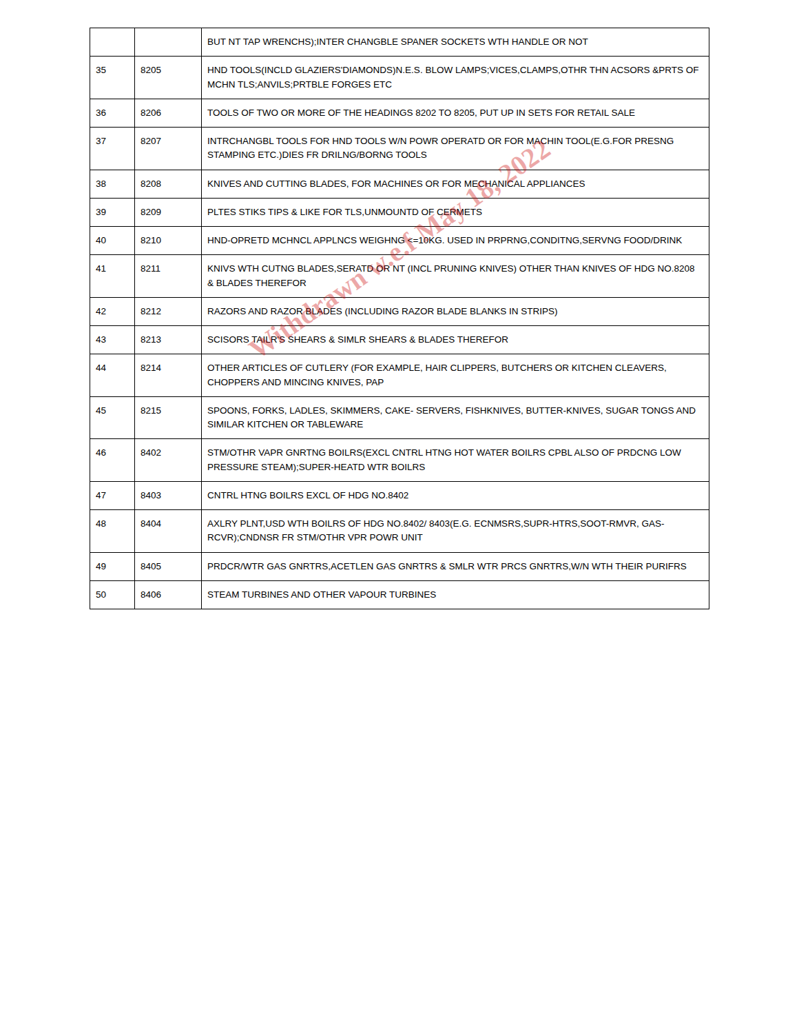Withdrawn w.e.f May 18, 2022
| | | BUT NT TAP WRENCHS);INTER CHANGBLE SPANER SOCKETS WTH HANDLE OR NOT |
| 35 | 8205 | HND TOOLS(INCLD GLAZIERS'DIAMONDS)N.E.S. BLOW LAMPS;VICES,CLAMPS,OTHR THN ACSORS &PRTS OF MCHN TLS;ANVILS;PRTBLE FORGES ETC |
| 36 | 8206 | TOOLS OF TWO OR MORE OF THE HEADINGS 8202 TO 8205, PUT UP IN SETS FOR RETAIL SALE |
| 37 | 8207 | INTRCHANGBL TOOLS FOR HND TOOLS W/N POWR OPERATD OR FOR MACHIN TOOL(E.G.FOR PRESNG STAMPING ETC.)DIES FR DRILNG/BORNG TOOLS |
| 38 | 8208 | KNIVES AND CUTTING BLADES, FOR MACHINES OR FOR MECHANICAL APPLIANCES |
| 39 | 8209 | PLTES STIKS TIPS & LIKE FOR TLS,UNMOUNTD OF CERMETS |
| 40 | 8210 | HND-OPRETD MCHNCL APPLNCS WEIGHNG <=10KG. USED IN PRPRNG,CONDITNG,SERVNG FOOD/DRINK |
| 41 | 8211 | KNIVS WTH CUTNG BLADES,SERATD OR NT (INCL PRUNING KNIVES) OTHER THAN KNIVES OF HDG NO.8208 & BLADES THEREFOR |
| 42 | 8212 | RAZORS AND RAZOR BLADES (INCLUDING RAZOR BLADE BLANKS IN STRIPS) |
| 43 | 8213 | SCISORS TAILR'S SHEARS & SIMLR SHEARS & BLADES THEREFOR |
| 44 | 8214 | OTHER ARTICLES OF CUTLERY (FOR EXAMPLE, HAIR CLIPPERS, BUTCHERS OR KITCHEN CLEAVERS, CHOPPERS AND MINCING KNIVES, PAP |
| 45 | 8215 | SPOONS, FORKS, LADLES, SKIMMERS, CAKE- SERVERS, FISHKNIVES, BUTTER-KNIVES, SUGAR TONGS AND SIMILAR KITCHEN OR TABLEWARE |
| 46 | 8402 | STM/OTHR VAPR GNRTNG BOILRS(EXCL CNTRL HTNG HOT WATER BOILRS CPBL ALSO OF PRDCNG LOW PRESSURE STEAM);SUPER-HEATD WTR BOILRS |
| 47 | 8403 | CNTRL HTNG BOILRS EXCL OF HDG NO.8402 |
| 48 | 8404 | AXLRY PLNT,USD WTH BOILRS OF HDG NO.8402/ 8403(E.G. ECNMSRS,SUPR-HTRS,SOOT-RMVR, GAS-RCVR);CNDNSR FR STM/OTHR VPR POWR UNIT |
| 49 | 8405 | PRDCR/WTR GAS GNRTRS,ACETLEN GAS GNRTRS & SMLR WTR PRCS GNRTRS,W/N WTH THEIR PURIFRS |
| 50 | 8406 | STEAM TURBINES AND OTHER VAPOUR TURBINES |